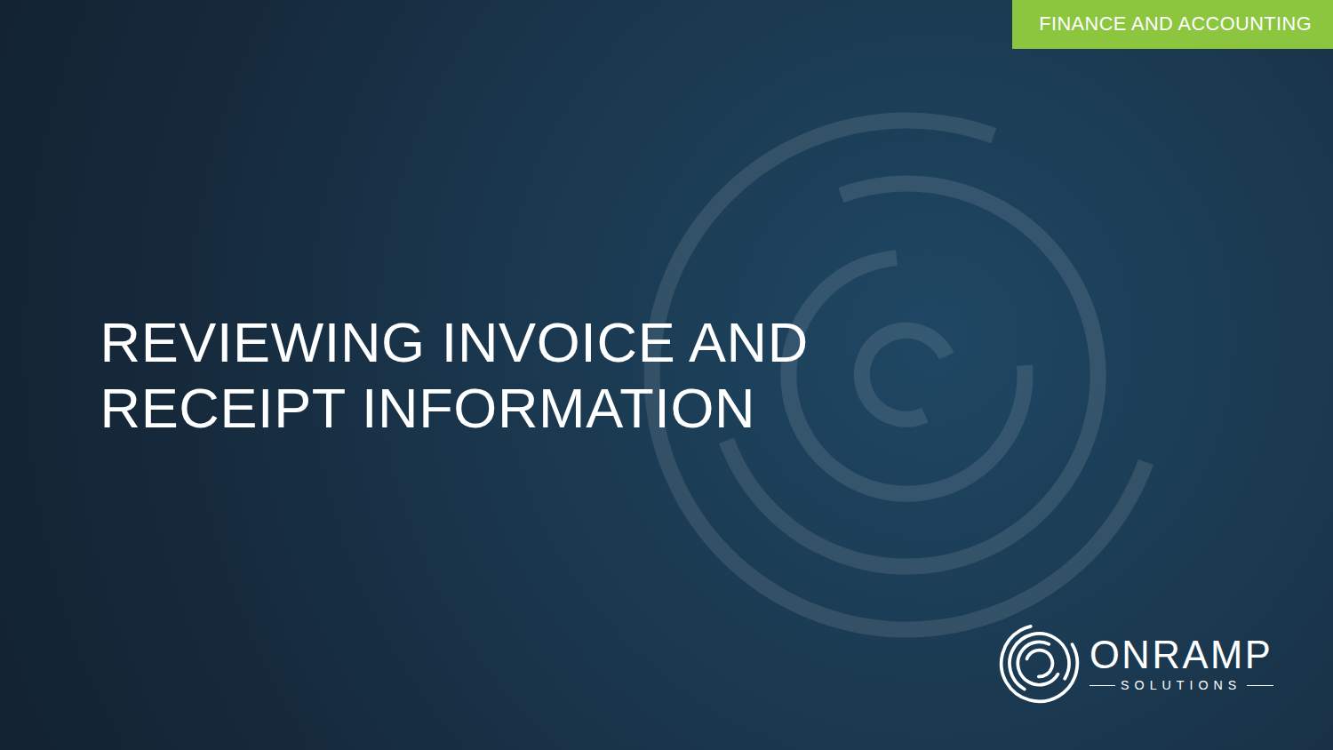FINANCE AND ACCOUNTING
REVIEWING INVOICE AND RECEIPT INFORMATION
ONRAMP SOLUTIONS